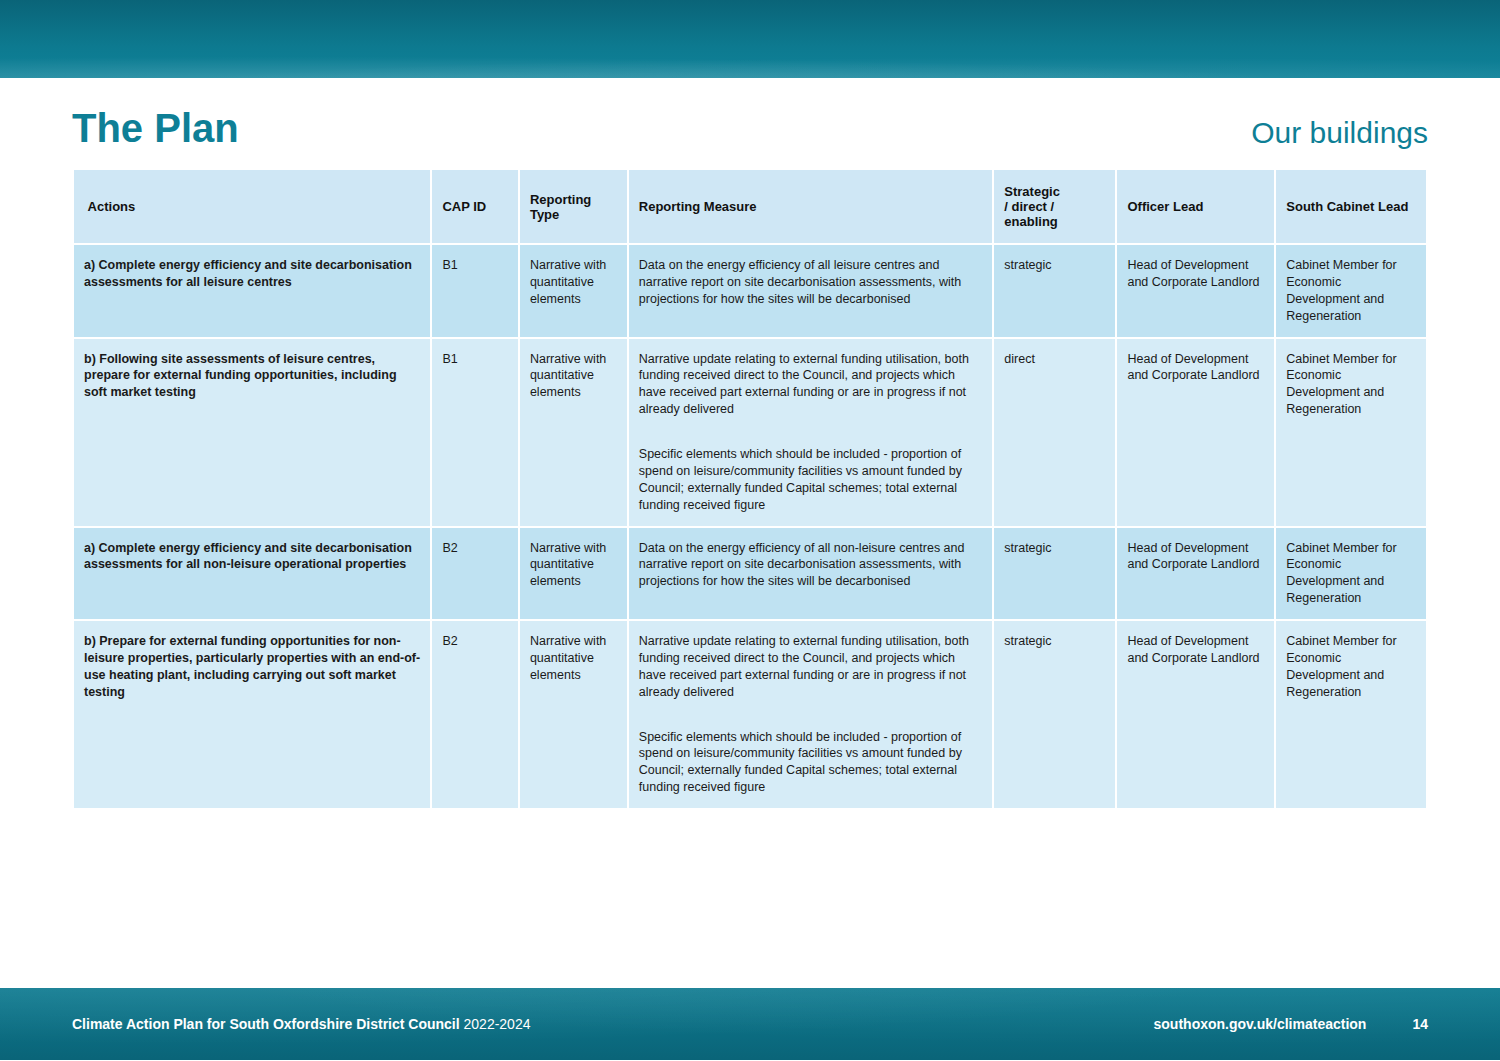The Plan
Our buildings
| Actions | CAP ID | Reporting Type | Reporting Measure | Strategic / direct / enabling | Officer Lead | South Cabinet Lead |
| --- | --- | --- | --- | --- | --- | --- |
| a) Complete energy efficiency and site decarbonisation assessments for all leisure centres | B1 | Narrative with quantitative elements | Data on the energy efficiency of all leisure centres and narrative report on site decarbonisation assessments, with projections for how the sites will be decarbonised | strategic | Head of Development and Corporate Landlord | Cabinet Member for Economic Development and Regeneration |
| b) Following site assessments of leisure centres, prepare for external funding opportunities, including soft market testing | B1 | Narrative with quantitative elements | Narrative update relating to external funding utilisation, both funding received direct to the Council, and projects which have received part external funding or are in progress if not already delivered Specific elements which should be included - proportion of spend on leisure/community facilities vs amount funded by Council; externally funded Capital schemes; total external funding received figure | direct | Head of Development and Corporate Landlord | Cabinet Member for Economic Development and Regeneration |
| a) Complete energy efficiency and site decarbonisation assessments for all non-leisure operational properties | B2 | Narrative with quantitative elements | Data on the energy efficiency of all non-leisure centres and narrative report on site decarbonisation assessments, with projections for how the sites will be decarbonised | strategic | Head of Development and Corporate Landlord | Cabinet Member for Economic Development and Regeneration |
| b) Prepare for external funding opportunities for non-leisure properties, particularly properties with an end-of-use heating plant, including carrying out soft market testing | B2 | Narrative with quantitative elements | Narrative update relating to external funding utilisation, both funding received direct to the Council, and projects which have received part external funding or are in progress if not already delivered Specific elements which should be included - proportion of spend on leisure/community facilities vs amount funded by Council; externally funded Capital schemes; total external funding received figure | strategic | Head of Development and Corporate Landlord | Cabinet Member for Economic Development and Regeneration |
Climate Action Plan for South Oxfordshire District Council 2022-2024
southoxon.gov.uk/climateaction
14